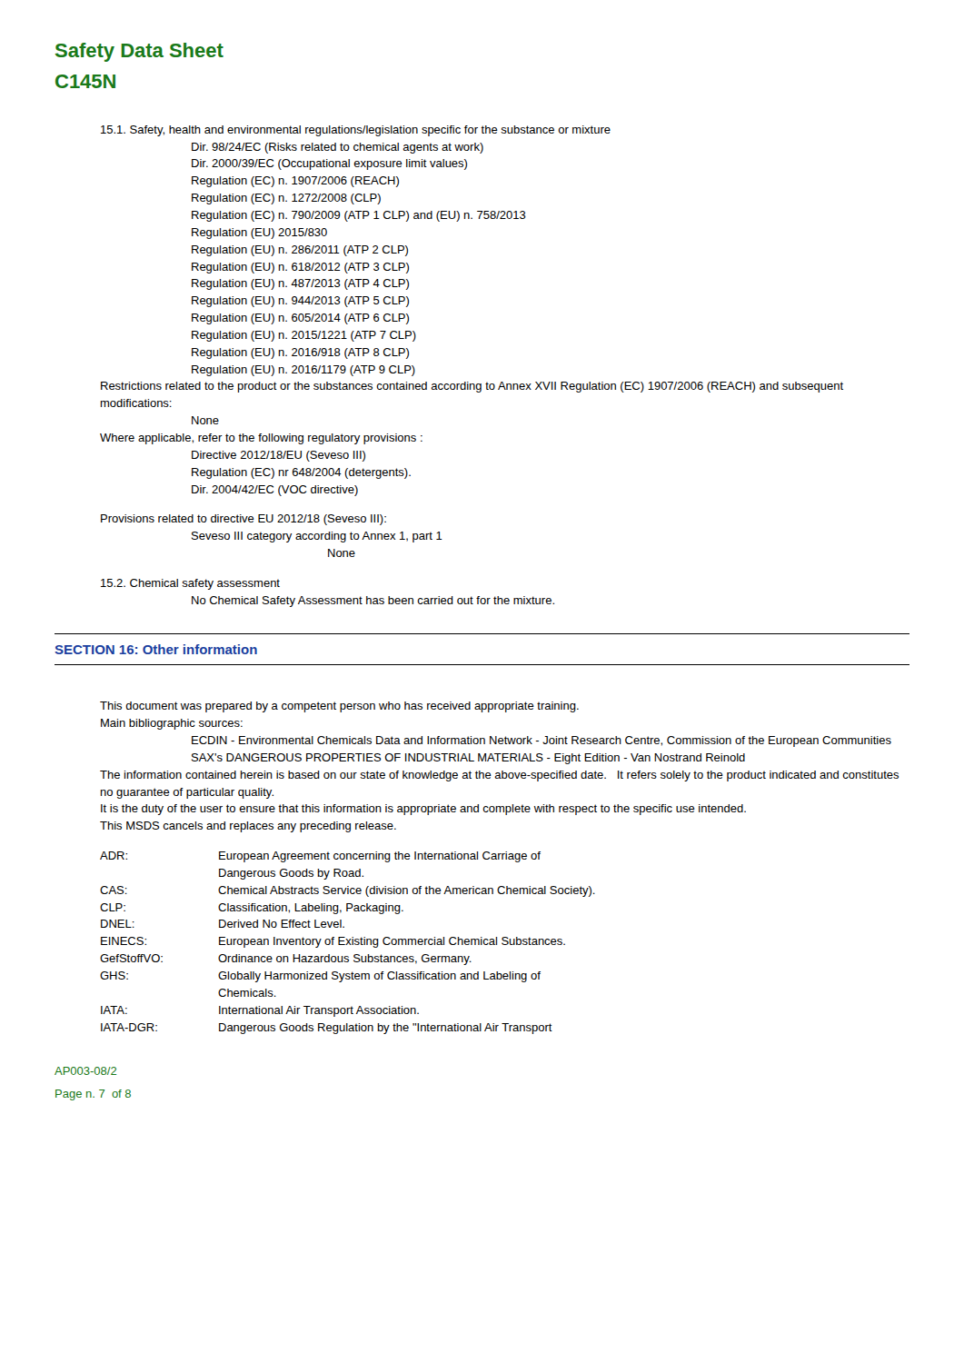Safety Data Sheet
C145N
15.1. Safety, health and environmental regulations/legislation specific for the substance or mixture
Dir. 98/24/EC (Risks related to chemical agents at work)
Dir. 2000/39/EC (Occupational exposure limit values)
Regulation (EC) n. 1907/2006 (REACH)
Regulation (EC) n. 1272/2008 (CLP)
Regulation (EC) n. 790/2009 (ATP 1 CLP) and (EU) n. 758/2013
Regulation (EU) 2015/830
Regulation (EU) n. 286/2011 (ATP 2 CLP)
Regulation (EU) n. 618/2012 (ATP 3 CLP)
Regulation (EU) n. 487/2013 (ATP 4 CLP)
Regulation (EU) n. 944/2013 (ATP 5 CLP)
Regulation (EU) n. 605/2014 (ATP 6 CLP)
Regulation (EU) n. 2015/1221 (ATP 7 CLP)
Regulation (EU) n. 2016/918 (ATP 8 CLP)
Regulation (EU) n. 2016/1179 (ATP 9 CLP)
Restrictions related to the product or the substances contained according to Annex XVII Regulation (EC) 1907/2006 (REACH) and subsequent modifications:
None
Where applicable, refer to the following regulatory provisions :
Directive 2012/18/EU (Seveso III)
Regulation (EC) nr 648/2004 (detergents).
Dir. 2004/42/EC (VOC directive)
Provisions related to directive EU 2012/18 (Seveso III):
Seveso III category according to Annex 1, part 1
None
15.2. Chemical safety assessment
No Chemical Safety Assessment has been carried out for the mixture.
SECTION 16: Other information
This document was prepared by a competent person who has received appropriate training.
Main bibliographic sources:
ECDIN - Environmental Chemicals Data and Information Network - Joint Research Centre, Commission of the European Communities
SAX's DANGEROUS PROPERTIES OF INDUSTRIAL MATERIALS - Eight Edition - Van Nostrand Reinold
The information contained herein is based on our state of knowledge at the above-specified date. It refers solely to the product indicated and constitutes no guarantee of particular quality.
It is the duty of the user to ensure that this information is appropriate and complete with respect to the specific use intended.
This MSDS cancels and replaces any preceding release.
| ADR: | European Agreement concerning the International Carriage of Dangerous Goods by Road. |
| CAS: | Chemical Abstracts Service (division of the American Chemical Society). |
| CLP: | Classification, Labeling, Packaging. |
| DNEL: | Derived No Effect Level. |
| EINECS: | European Inventory of Existing Commercial Chemical Substances. |
| GefStoffVO: | Ordinance on Hazardous Substances, Germany. |
| GHS: | Globally Harmonized System of Classification and Labeling of Chemicals. |
| IATA: | International Air Transport Association. |
| IATA-DGR: | Dangerous Goods Regulation by the "International Air Transport |
AP003-08/2
Page n. 7 of 8